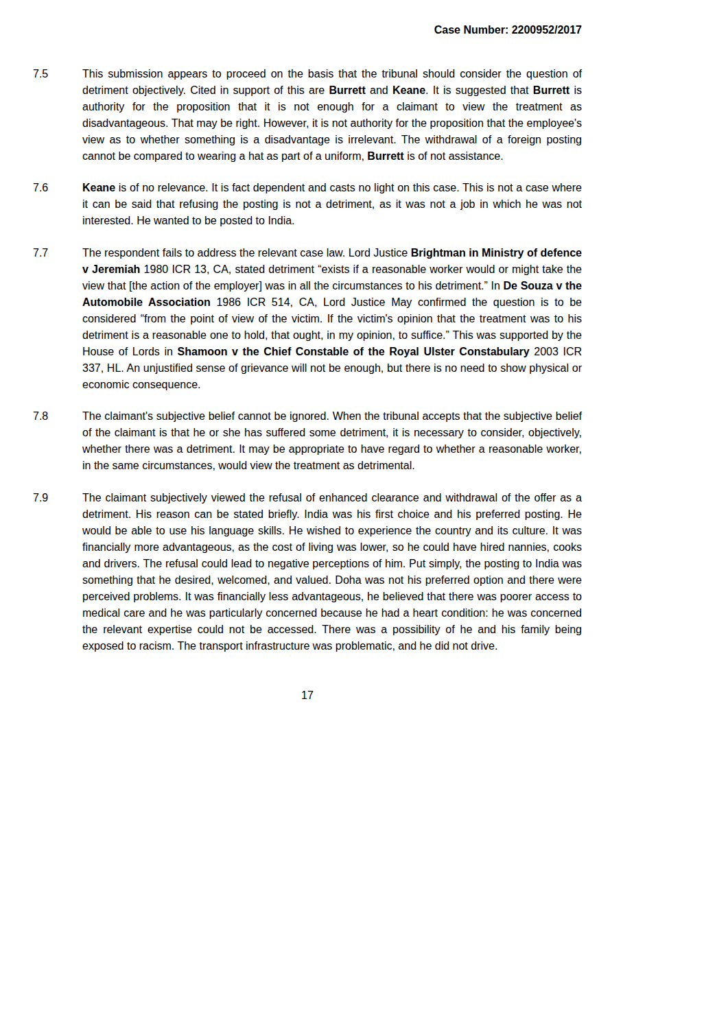Case Number: 2200952/2017
7.5 This submission appears to proceed on the basis that the tribunal should consider the question of detriment objectively. Cited in support of this are Burrett and Keane. It is suggested that Burrett is authority for the proposition that it is not enough for a claimant to view the treatment as disadvantageous. That may be right. However, it is not authority for the proposition that the employee's view as to whether something is a disadvantage is irrelevant. The withdrawal of a foreign posting cannot be compared to wearing a hat as part of a uniform, Burrett is of not assistance.
7.6 Keane is of no relevance. It is fact dependent and casts no light on this case. This is not a case where it can be said that refusing the posting is not a detriment, as it was not a job in which he was not interested. He wanted to be posted to India.
7.7 The respondent fails to address the relevant case law. Lord Justice Brightman in Ministry of defence v Jeremiah 1980 ICR 13, CA, stated detriment “exists if a reasonable worker would or might take the view that [the action of the employer] was in all the circumstances to his detriment.” In De Souza v the Automobile Association 1986 ICR 514, CA, Lord Justice May confirmed the question is to be considered “from the point of view of the victim. If the victim's opinion that the treatment was to his detriment is a reasonable one to hold, that ought, in my opinion, to suffice.” This was supported by the House of Lords in Shamoon v the Chief Constable of the Royal Ulster Constabulary 2003 ICR 337, HL. An unjustified sense of grievance will not be enough, but there is no need to show physical or economic consequence.
7.8 The claimant's subjective belief cannot be ignored. When the tribunal accepts that the subjective belief of the claimant is that he or she has suffered some detriment, it is necessary to consider, objectively, whether there was a detriment. It may be appropriate to have regard to whether a reasonable worker, in the same circumstances, would view the treatment as detrimental.
7.9 The claimant subjectively viewed the refusal of enhanced clearance and withdrawal of the offer as a detriment. His reason can be stated briefly. India was his first choice and his preferred posting. He would be able to use his language skills. He wished to experience the country and its culture. It was financially more advantageous, as the cost of living was lower, so he could have hired nannies, cooks and drivers. The refusal could lead to negative perceptions of him. Put simply, the posting to India was something that he desired, welcomed, and valued. Doha was not his preferred option and there were perceived problems. It was financially less advantageous, he believed that there was poorer access to medical care and he was particularly concerned because he had a heart condition: he was concerned the relevant expertise could not be accessed. There was a possibility of he and his family being exposed to racism. The transport infrastructure was problematic, and he did not drive.
17